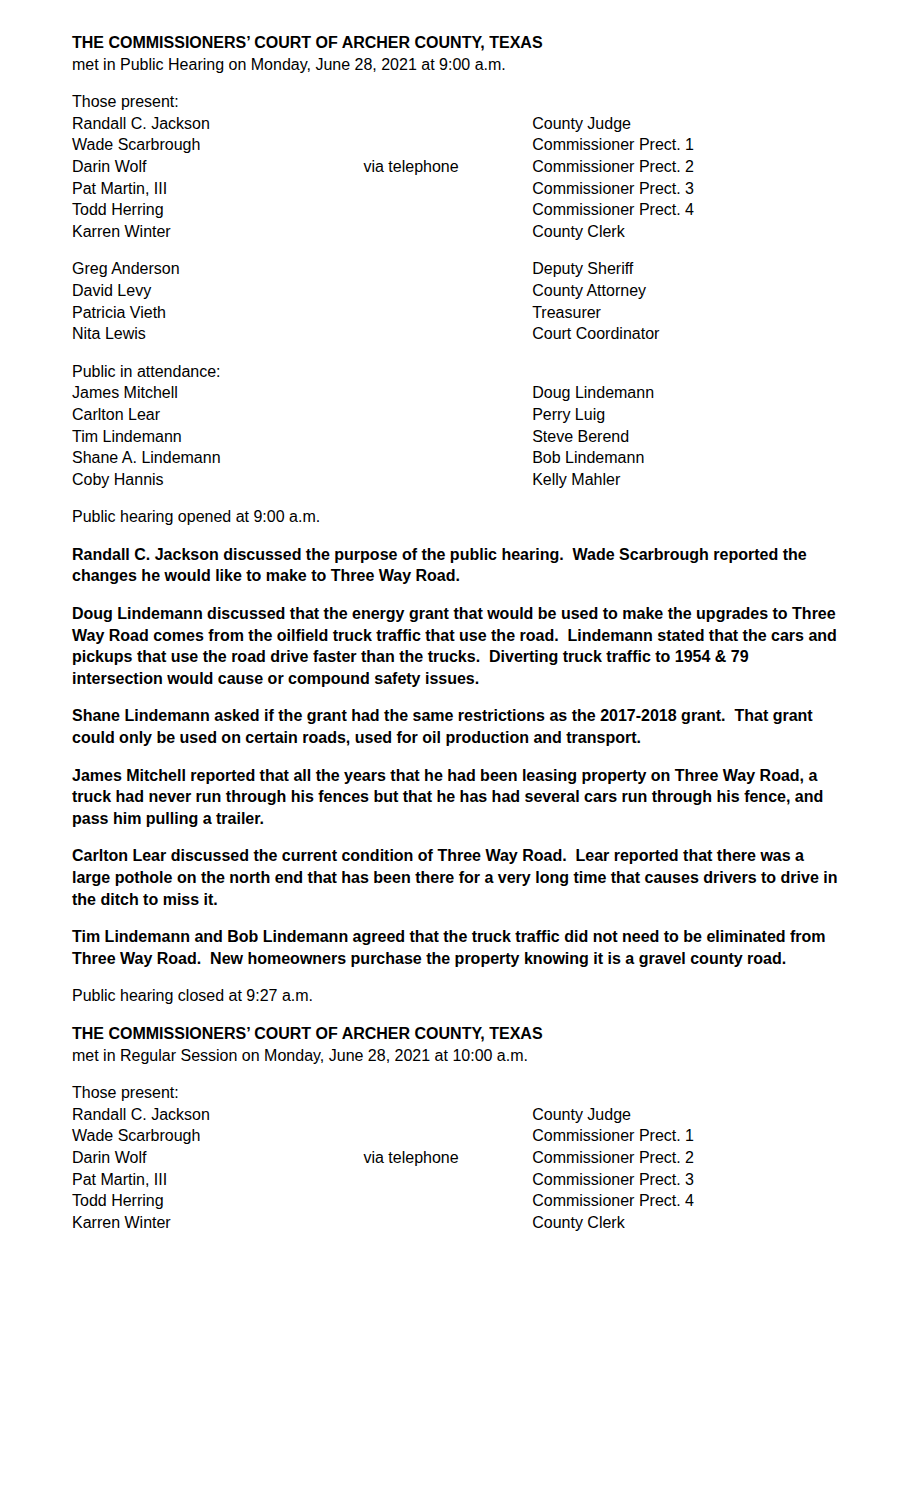THE COMMISSIONERS’ COURT OF ARCHER COUNTY, TEXAS
met in Public Hearing on Monday, June 28, 2021 at 9:00 a.m.
Those present:
| Randall C. Jackson | | County Judge |
| Wade Scarbrough | | Commissioner Prect. 1 |
| Darin Wolf | via telephone | Commissioner Prect. 2 |
| Pat Martin, III | | Commissioner Prect. 3 |
| Todd Herring | | Commissioner Prect. 4 |
| Karren Winter | | County Clerk |
| Greg Anderson | | Deputy Sheriff |
| David Levy | | County Attorney |
| Patricia Vieth | | Treasurer |
| Nita Lewis | | Court Coordinator |
Public in attendance:
| James Mitchell | | Doug Lindemann |
| Carlton Lear | | Perry Luig |
| Tim Lindemann | | Steve Berend |
| Shane A. Lindemann | | Bob Lindemann |
| Coby Hannis | | Kelly Mahler |
Public hearing opened at 9:00 a.m.
Randall C. Jackson discussed the purpose of the public hearing. Wade Scarbrough reported the changes he would like to make to Three Way Road.
Doug Lindemann discussed that the energy grant that would be used to make the upgrades to Three Way Road comes from the oilfield truck traffic that use the road. Lindemann stated that the cars and pickups that use the road drive faster than the trucks. Diverting truck traffic to 1954 & 79 intersection would cause or compound safety issues.
Shane Lindemann asked if the grant had the same restrictions as the 2017-2018 grant. That grant could only be used on certain roads, used for oil production and transport.
James Mitchell reported that all the years that he had been leasing property on Three Way Road, a truck had never run through his fences but that he has had several cars run through his fence, and pass him pulling a trailer.
Carlton Lear discussed the current condition of Three Way Road. Lear reported that there was a large pothole on the north end that has been there for a very long time that causes drivers to drive in the ditch to miss it.
Tim Lindemann and Bob Lindemann agreed that the truck traffic did not need to be eliminated from Three Way Road. New homeowners purchase the property knowing it is a gravel county road.
Public hearing closed at 9:27 a.m.
THE COMMISSIONERS’ COURT OF ARCHER COUNTY, TEXAS
met in Regular Session on Monday, June 28, 2021 at 10:00 a.m.
Those present:
| Randall C. Jackson | | County Judge |
| Wade Scarbrough | | Commissioner Prect. 1 |
| Darin Wolf | via telephone | Commissioner Prect. 2 |
| Pat Martin, III | | Commissioner Prect. 3 |
| Todd Herring | | Commissioner Prect. 4 |
| Karren Winter | | County Clerk |